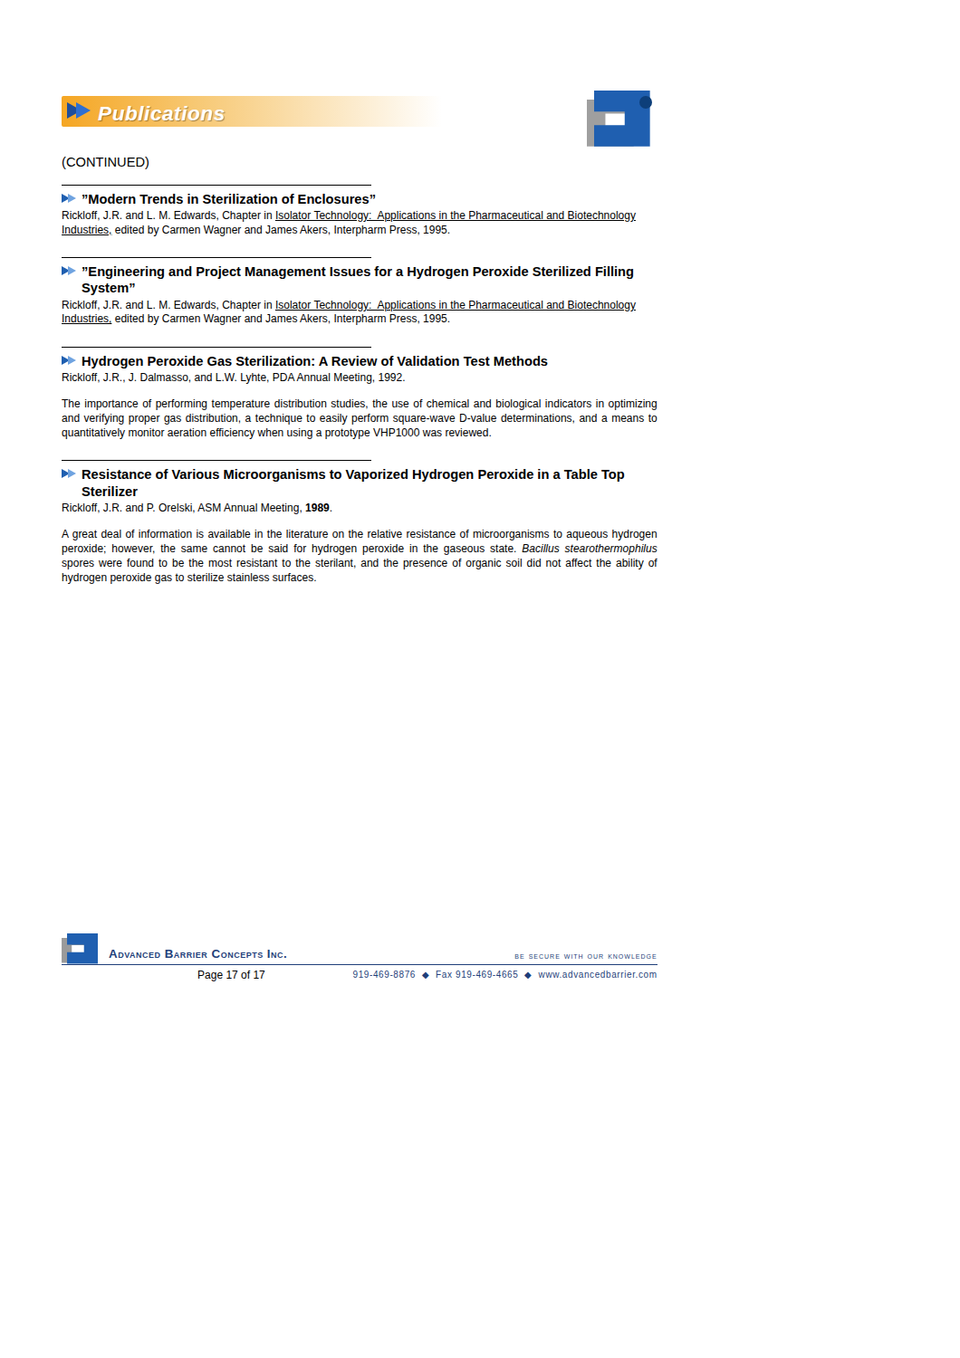Publications
(CONTINUED)
”Modern Trends in Sterilization of Enclosures”
Rickloff, J.R. and L. M. Edwards, Chapter in Isolator Technology: Applications in the Pharmaceutical and Biotechnology Industries, edited by Carmen Wagner and James Akers, Interpharm Press, 1995.
”Engineering and Project Management Issues for a Hydrogen Peroxide Sterilized Filling System”
Rickloff, J.R. and L. M. Edwards, Chapter in Isolator Technology: Applications in the Pharmaceutical and Biotechnology Industries, edited by Carmen Wagner and James Akers, Interpharm Press, 1995.
Hydrogen Peroxide Gas Sterilization: A Review of Validation Test Methods
Rickloff, J.R., J. Dalmasso, and L.W. Lyhte, PDA Annual Meeting, 1992.
The importance of performing temperature distribution studies, the use of chemical and biological indicators in optimizing and verifying proper gas distribution, a technique to easily perform square-wave D-value determinations, and a means to quantitatively monitor aeration efficiency when using a prototype VHP1000 was reviewed.
Resistance of Various Microorganisms to Vaporized Hydrogen Peroxide in a Table Top Sterilizer
Rickloff, J.R. and P. Orelski, ASM Annual Meeting, 1989.
A great deal of information is available in the literature on the relative resistance of microorganisms to aqueous hydrogen peroxide; however, the same cannot be said for hydrogen peroxide in the gaseous state. Bacillus stearothermophilus spores were found to be the most resistant to the sterilant, and the presence of organic soil did not affect the ability of hydrogen peroxide gas to sterilize stainless surfaces.
Advanced Barrier Concepts Inc.
be secure with our knowledge
Page 17 of 17
919-469-8876 ◆ Fax 919-469-4665 ◆ www.advancedbarrier.com